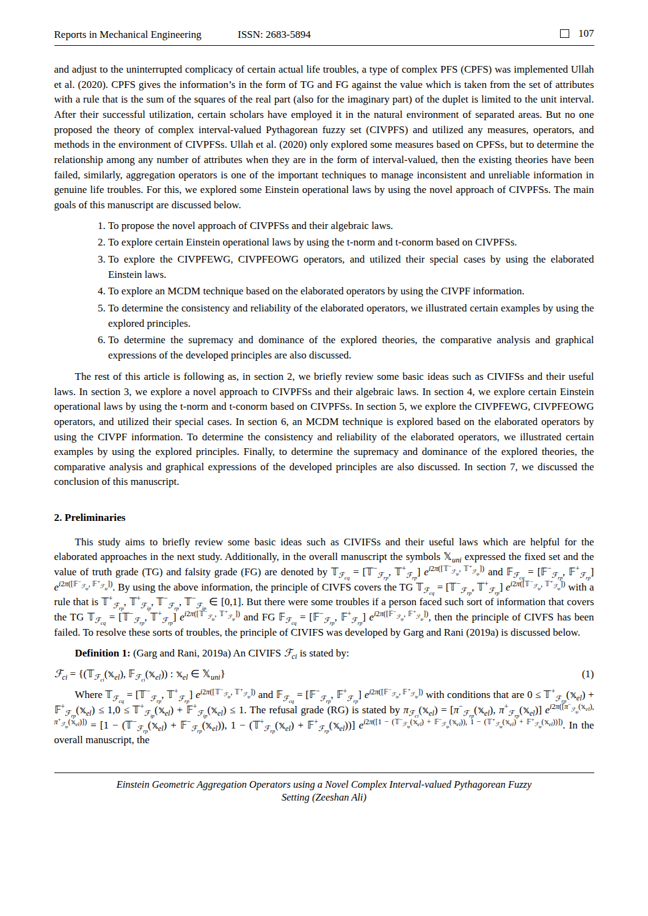Reports in Mechanical Engineering ISSN: 2683-5894 107
and adjust to the uninterrupted complicacy of certain actual life troubles, a type of complex PFS (CPFS) was implemented Ullah et al. (2020). CPFS gives the information’s in the form of TG and FG against the value which is taken from the set of attributes with a rule that is the sum of the squares of the real part (also for the imaginary part) of the duplet is limited to the unit interval. After their successful utilization, certain scholars have employed it in the natural environment of separated areas. But no one proposed the theory of complex interval-valued Pythagorean fuzzy set (CIVPFS) and utilized any measures, operators, and methods in the environment of CIVPFSs. Ullah et al. (2020) only explored some measures based on CPFSs, but to determine the relationship among any number of attributes when they are in the form of interval-valued, then the existing theories have been failed, similarly, aggregation operators is one of the important techniques to manage inconsistent and unreliable information in genuine life troubles. For this, we explored some Einstein operational laws by using the novel approach of CIVPFSs. The main goals of this manuscript are discussed below.
To propose the novel approach of CIVPFSs and their algebraic laws.
To explore certain Einstein operational laws by using the t-norm and t-conorm based on CIVPFSs.
To explore the CIVPFEWG, CIVPFEOWG operators, and utilized their special cases by using the elaborated Einstein laws.
To explore an MCDM technique based on the elaborated operators by using the CIVPF information.
To determine the consistency and reliability of the elaborated operators, we illustrated certain examples by using the explored principles.
To determine the supremacy and dominance of the explored theories, the comparative analysis and graphical expressions of the developed principles are also discussed.
The rest of this article is following as, in section 2, we briefly review some basic ideas such as CIVIFSs and their useful laws. In section 3, we explore a novel approach to CIVPFSs and their algebraic laws. In section 4, we explore certain Einstein operational laws by using the t-norm and t-conorm based on CIVPFSs. In section 5, we explore the CIVPFEWG, CIVPFEOWG operators, and utilized their special cases. In section 6, an MCDM technique is explored based on the elaborated operators by using the CIVPF information. To determine the consistency and reliability of the elaborated operators, we illustrated certain examples by using the explored principles. Finally, to determine the supremacy and dominance of the explored theories, the comparative analysis and graphical expressions of the developed principles are also discussed. In section 7, we discussed the conclusion of this manuscript.
2. Preliminaries
This study aims to briefly review some basic ideas such as CIVIFSs and their useful laws which are helpful for the elaborated approaches in the next study. Additionally, in the overall manuscript the symbols 𝕏uni expressed the fixed set and the value of truth grade (TG) and falsity grade (FG) are denoted by 𝕋ℱcq = [𝕋−ℱrp, 𝕋+ℱrp] ei2π([𝕋−ℱip, 𝕋+ℱip]) and 𝔽ℱcq = [𝔽−ℱrp, 𝔽+ℱrp] ei2π([𝔽−ℱip, 𝔽+ℱip]). By using the above information, the principle of CIVFS covers the TG 𝕋ℱcq = [𝕋−ℱrp, 𝕋+ℱrp] ei2π([𝕋−ℱip, 𝕋+ℱip]) with a rule that is 𝕋+ℱrp, 𝕋+ℱip, 𝕋−ℱrp, 𝕋−ℱip ∈ [0,1]. But there were some troubles if a person faced such sort of information that covers the TG 𝕋ℱcq = [𝕋−ℱrp, 𝕋+ℱrp] ei2π([𝕋−ℱip, 𝕋+ℱip]) and FG 𝔽ℱcq = [𝔽−ℱrp, 𝔽+ℱrp] ei2π([𝔽−ℱip, 𝔽+ℱip]), then the principle of CIVFS has been failed. To resolve these sorts of troubles, the principle of CIVIFS was developed by Garg and Rani (2019a) is discussed below.
Definition 1: (Garg and Rani, 2019a) An CIVIFS ℱci is stated by:
ℱci = {(𝕋ℱci(𝕩el), 𝔽ℱci(𝕩el)) : 𝕩el ∈ 𝕏uni}
(1)
Where 𝕋ℱcq = [𝕋−ℱrp, 𝕋+ℱrp] ei2π([𝕋−ℱip, 𝕋+ℱip]) and 𝔽ℱcq = [𝔽−ℱrp, 𝔽+ℱrp] ei2π([𝔽−ℱip, 𝔽+ℱip]) with conditions that are 0 ≤ 𝕋+ℱrp(𝕩el) + 𝔽+ℱrp(𝕩el) ≤ 1,0 ≤ 𝕋+ℱip(𝕩el) + 𝔽+ℱip(𝕩el) ≤ 1. The refusal grade (RG) is stated by πℱci(𝕩el) = [π−ℱrp(𝕩el), π+ℱrp(𝕩el)] ei2π([π−ℱip(𝕩el), π+ℱip(𝕩el)]) = [1 − (𝕋−ℱrp(𝕩el) + 𝔽−ℱrp(𝕩el)), 1 − (𝕋+ℱrp(𝕩el) + 𝔽+ℱrp(𝕩el))] ei2π([1 − (𝕋−ℱip(𝕩el) + 𝔽−ℱip(𝕩el)), 1 − (𝕋+ℱip(𝕩el) + 𝔽+ℱip(𝕩el))]). In the overall manuscript, the
Einstein Geometric Aggregation Operators using a Novel Complex Interval-valued Pythagorean Fuzzy
Setting (Zeeshan Ali)